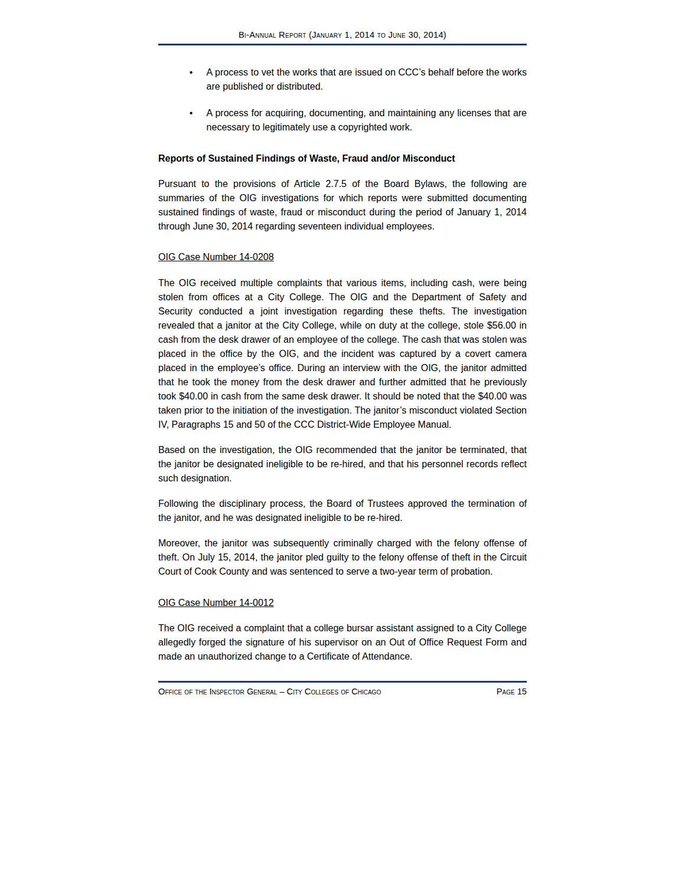Bi-Annual Report (January 1, 2014 to June 30, 2014)
A process to vet the works that are issued on CCC’s behalf before the works are published or distributed.
A process for acquiring, documenting, and maintaining any licenses that are necessary to legitimately use a copyrighted work.
Reports of Sustained Findings of Waste, Fraud and/or Misconduct
Pursuant to the provisions of Article 2.7.5 of the Board Bylaws, the following are summaries of the OIG investigations for which reports were submitted documenting sustained findings of waste, fraud or misconduct during the period of January 1, 2014 through June 30, 2014 regarding seventeen individual employees.
OIG Case Number 14-0208
The OIG received multiple complaints that various items, including cash, were being stolen from offices at a City College. The OIG and the Department of Safety and Security conducted a joint investigation regarding these thefts. The investigation revealed that a janitor at the City College, while on duty at the college, stole $56.00 in cash from the desk drawer of an employee of the college. The cash that was stolen was placed in the office by the OIG, and the incident was captured by a covert camera placed in the employee’s office. During an interview with the OIG, the janitor admitted that he took the money from the desk drawer and further admitted that he previously took $40.00 in cash from the same desk drawer. It should be noted that the $40.00 was taken prior to the initiation of the investigation. The janitor’s misconduct violated Section IV, Paragraphs 15 and 50 of the CCC District-Wide Employee Manual.
Based on the investigation, the OIG recommended that the janitor be terminated, that the janitor be designated ineligible to be re-hired, and that his personnel records reflect such designation.
Following the disciplinary process, the Board of Trustees approved the termination of the janitor, and he was designated ineligible to be re-hired.
Moreover, the janitor was subsequently criminally charged with the felony offense of theft. On July 15, 2014, the janitor pled guilty to the felony offense of theft in the Circuit Court of Cook County and was sentenced to serve a two-year term of probation.
OIG Case Number 14-0012
The OIG received a complaint that a college bursar assistant assigned to a City College allegedly forged the signature of his supervisor on an Out of Office Request Form and made an unauthorized change to a Certificate of Attendance.
Office of the Inspector General – City Colleges of Chicago Page 15